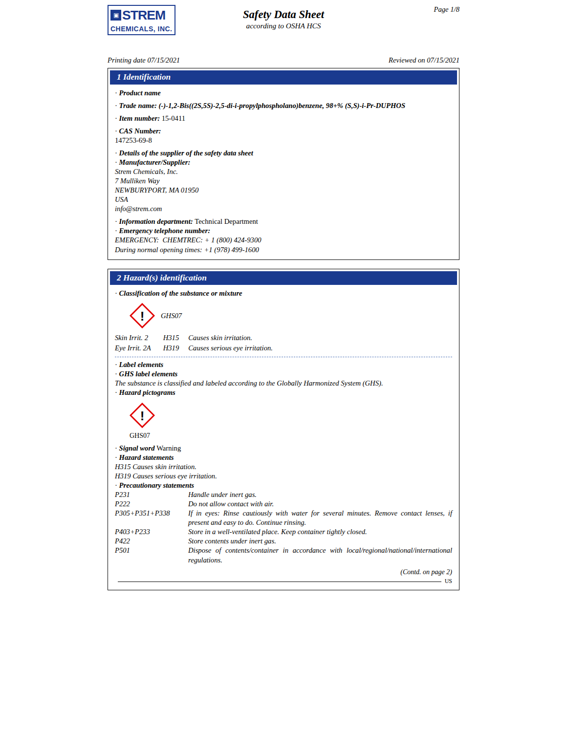▣STREM
CHEMICALS, INC.
Page 1/8
Safety Data Sheet
according to OSHA HCS
Printing date 07/15/2021
Reviewed on 07/15/2021
1 Identification
· Product name
· Trade name: (-)-1,2-Bis((2S,5S)-2,5-di-i-propylphospholano)benzene, 98+% (S,S)-i-Pr-DUPHOS
· Item number: 15-0411
· CAS Number:
147253-69-8
· Details of the supplier of the safety data sheet
· Manufacturer/Supplier:
Strem Chemicals, Inc.
7 Mulliken Way
NEWBURYPORT, MA 01950
USA
info@strem.com
· Information department: Technical Department
· Emergency telephone number:
EMERGENCY: CHEMTREC: + 1 (800) 424-9300
During normal opening times: +1 (978) 499-1600
2 Hazard(s) identification
· Classification of the substance or mixture
!
GHS07
Skin Irrit. 2 H315 Causes skin irritation.
Eye Irrit. 2A H319 Causes serious eye irritation.
· Label elements
· GHS label elements
The substance is classified and labeled according to the Globally Harmonized System (GHS).
· Hazard pictograms
!
GHS07
· Signal word Warning
· Hazard statements
H315 Causes skin irritation.
H319 Causes serious eye irritation.
· Precautionary statements
| P231 | Handle under inert gas. |
| P222 | Do not allow contact with air. |
| P305+P351+P338 | If in eyes: Rinse cautiously with water for several minutes. Remove contact lenses, if present and easy to do. Continue rinsing. |
| P403+P233 | Store in a well-ventilated place. Keep container tightly closed. |
| P422 | Store contents under inert gas. |
| P501 | Dispose of contents/container in accordance with local/regional/national/international regulations. |
(Contd. on page 2)
US